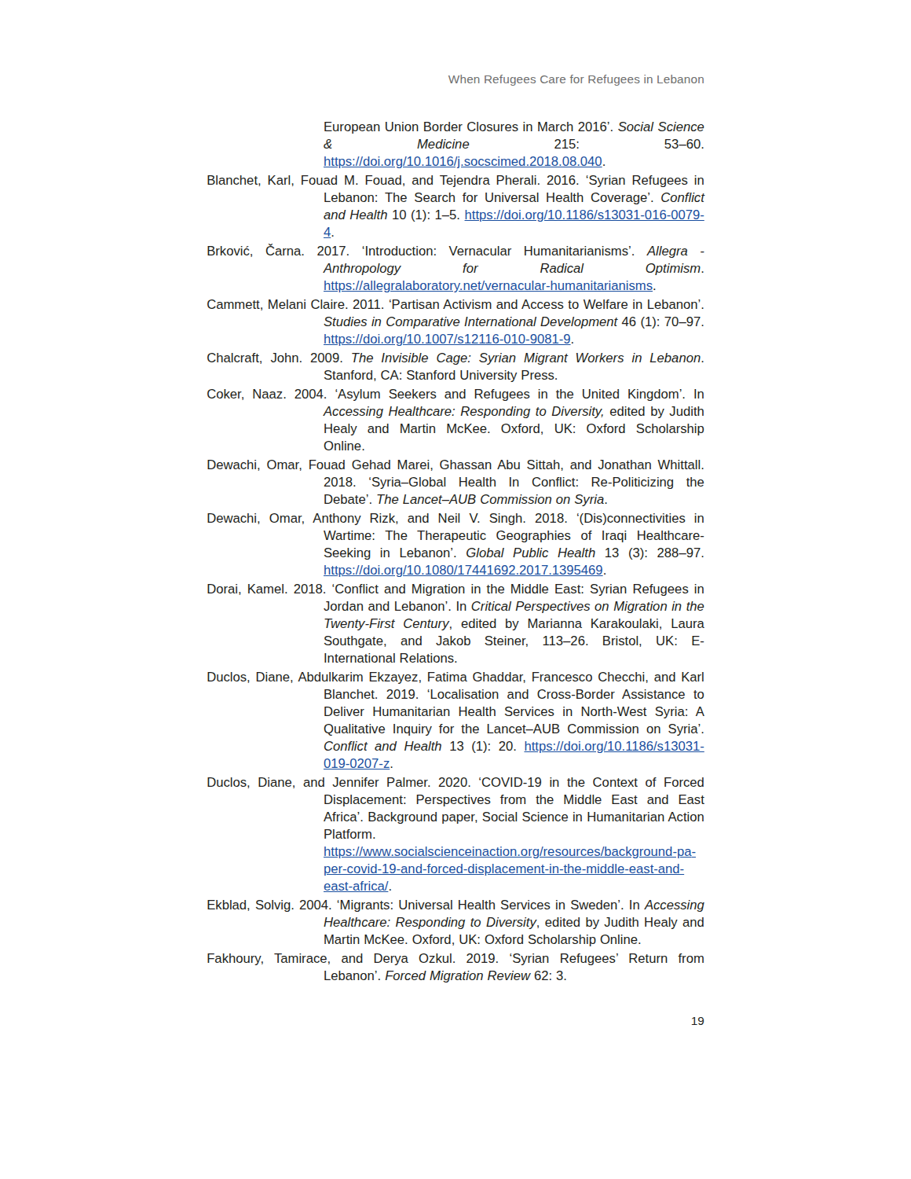When Refugees Care for Refugees in Lebanon
European Union Border Closures in March 2016’. Social Science & Medicine 215: 53–60. https://doi.org/10.1016/j.socscimed.2018.08.040.
Blanchet, Karl, Fouad M. Fouad, and Tejendra Pherali. 2016. ‘Syrian Refugees in Lebanon: The Search for Universal Health Coverage’. Conflict and Health 10 (1): 1–5. https://doi.org/10.1186/s13031-016-0079-4.
Brković, Čarna. 2017. ‘Introduction: Vernacular Humanitarianisms’. Allegra - Anthropology for Radical Optimism. https://allegralaboratory.net/vernacular-humanitarianisms.
Cammett, Melani Claire. 2011. ‘Partisan Activism and Access to Welfare in Lebanon’. Studies in Comparative International Development 46 (1): 70–97. https://doi.org/10.1007/s12116-010-9081-9.
Chalcraft, John. 2009. The Invisible Cage: Syrian Migrant Workers in Lebanon. Stanford, CA: Stanford University Press.
Coker, Naaz. 2004. ‘Asylum Seekers and Refugees in the United Kingdom’. In Accessing Healthcare: Responding to Diversity, edited by Judith Healy and Martin McKee. Oxford, UK: Oxford Scholarship Online.
Dewachi, Omar, Fouad Gehad Marei, Ghassan Abu Sittah, and Jonathan Whittall. 2018. ‘Syria–Global Health In Conflict: Re-Politicizing the Debate’. The Lancet–AUB Commission on Syria.
Dewachi, Omar, Anthony Rizk, and Neil V. Singh. 2018. ‘(Dis)connectivities in Wartime: The Therapeutic Geographies of Iraqi Healthcare-Seeking in Lebanon’. Global Public Health 13 (3): 288–97. https://doi.org/10.1080/17441692.2017.1395469.
Dorai, Kamel. 2018. ‘Conflict and Migration in the Middle East: Syrian Refugees in Jordan and Lebanon’. In Critical Perspectives on Migration in the Twenty-First Century, edited by Marianna Karakoulaki, Laura Southgate, and Jakob Steiner, 113–26. Bristol, UK: E-International Relations.
Duclos, Diane, Abdulkarim Ekzayez, Fatima Ghaddar, Francesco Checchi, and Karl Blanchet. 2019. ‘Localisation and Cross-Border Assistance to Deliver Humanitarian Health Services in North-West Syria: A Qualitative Inquiry for the Lancet–AUB Commission on Syria’. Conflict and Health 13 (1): 20. https://doi.org/10.1186/s13031-019-0207-z.
Duclos, Diane, and Jennifer Palmer. 2020. ‘COVID-19 in the Context of Forced Displacement: Perspectives from the Middle East and East Africa’. Background paper, Social Science in Humanitarian Action Platform. https://www.socialscienceinaction.org/resources/background-paper-covid-19-and-forced-displacement-in-the-middle-east-and-east-africa/.
Ekblad, Solvig. 2004. ‘Migrants: Universal Health Services in Sweden’. In Accessing Healthcare: Responding to Diversity, edited by Judith Healy and Martin McKee. Oxford, UK: Oxford Scholarship Online.
Fakhoury, Tamirace, and Derya Ozkul. 2019. ‘Syrian Refugees’ Return from Lebanon’. Forced Migration Review 62: 3.
19